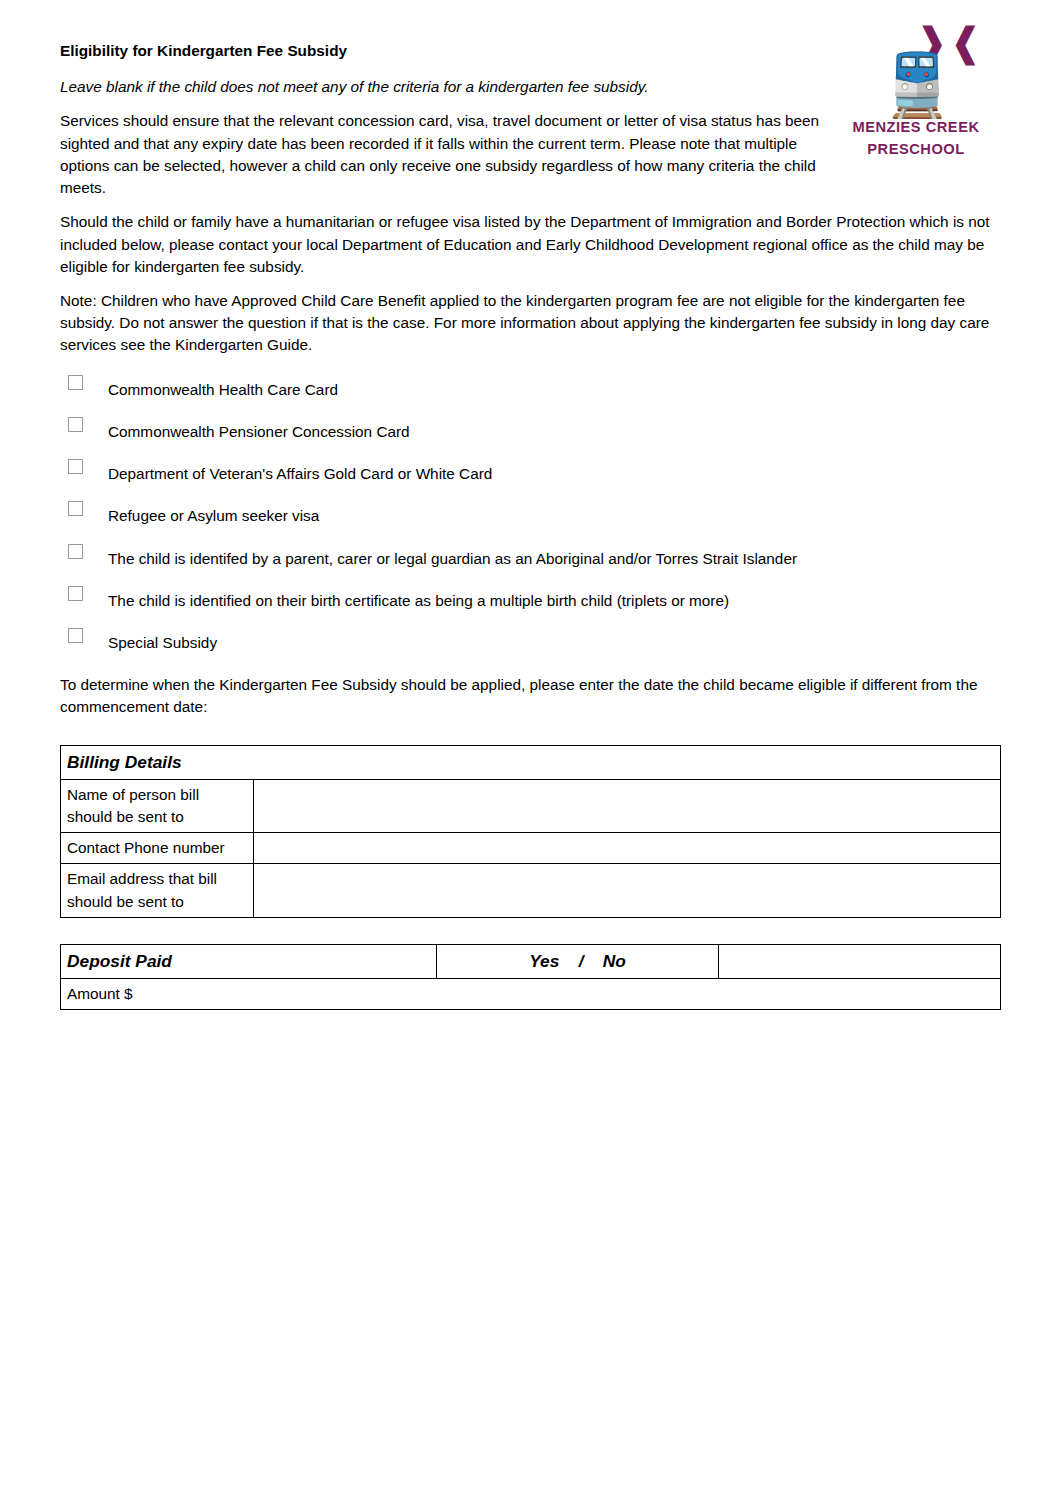❱❰
🚆
MENZIES CREEK
PRESCHOOL
Eligibility for Kindergarten Fee Subsidy
Leave blank if the child does not meet any of the criteria for a kindergarten fee subsidy.
Services should ensure that the relevant concession card, visa, travel document or letter of visa status has been sighted and that any expiry date has been recorded if it falls within the current term. Please note that multiple options can be selected, however a child can only receive one subsidy regardless of how many criteria the child meets.
Should the child or family have a humanitarian or refugee visa listed by the Department of Immigration and Border Protection which is not included below, please contact your local Department of Education and Early Childhood Development regional office as the child may be eligible for kindergarten fee subsidy.
Note: Children who have Approved Child Care Benefit applied to the kindergarten program fee are not eligible for the kindergarten fee subsidy. Do not answer the question if that is the case. For more information about applying the kindergarten fee subsidy in long day care services see the Kindergarten Guide.
Commonwealth Health Care Card
Commonwealth Pensioner Concession Card
Department of Veteran's Affairs Gold Card or White Card
Refugee or Asylum seeker visa
The child is identifed by a parent, carer or legal guardian as an Aboriginal and/or Torres Strait Islander
The child is identified on their birth certificate as being a multiple birth child (triplets or more)
Special Subsidy
To determine when the Kindergarten Fee Subsidy should be applied, please enter the date the child became eligible if different from the commencement date:
| Billing Details |
| Name of person bill should be sent to | |
| Contact Phone number | |
| Email address that bill should be sent to | |
| Deposit Paid | Yes / No | |
| Amount $ |